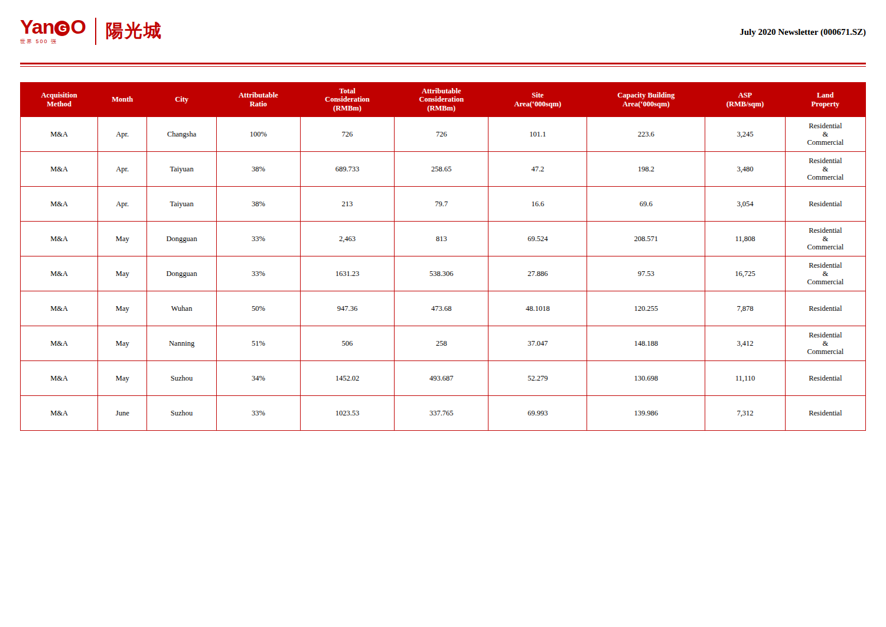YanGO
世界 500 强
陽光城
July 2020 Newsletter (000671.SZ)
| Acquisition Method | Month | City | Attributable Ratio | Total Consideration (RMBm) | Attributable Consideration (RMBm) | Site Area(‘000sqm) | Capacity Building Area(‘000sqm) | ASP (RMB/sqm) | Land Property |
| --- | --- | --- | --- | --- | --- | --- | --- | --- | --- |
| M&A | Apr. | Changsha | 100% | 726 | 726 | 101.1 | 223.6 | 3,245 | Residential & Commercial |
| M&A | Apr. | Taiyuan | 38% | 689.733 | 258.65 | 47.2 | 198.2 | 3,480 | Residential & Commercial |
| M&A | Apr. | Taiyuan | 38% | 213 | 79.7 | 16.6 | 69.6 | 3,054 | Residential |
| M&A | May | Dongguan | 33% | 2,463 | 813 | 69.524 | 208.571 | 11,808 | Residential & Commercial |
| M&A | May | Dongguan | 33% | 1631.23 | 538.306 | 27.886 | 97.53 | 16,725 | Residential & Commercial |
| M&A | May | Wuhan | 50% | 947.36 | 473.68 | 48.1018 | 120.255 | 7,878 | Residential |
| M&A | May | Nanning | 51% | 506 | 258 | 37.047 | 148.188 | 3,412 | Residential & Commercial |
| M&A | May | Suzhou | 34% | 1452.02 | 493.687 | 52.279 | 130.698 | 11,110 | Residential |
| M&A | June | Suzhou | 33% | 1023.53 | 337.765 | 69.993 | 139.986 | 7,312 | Residential |